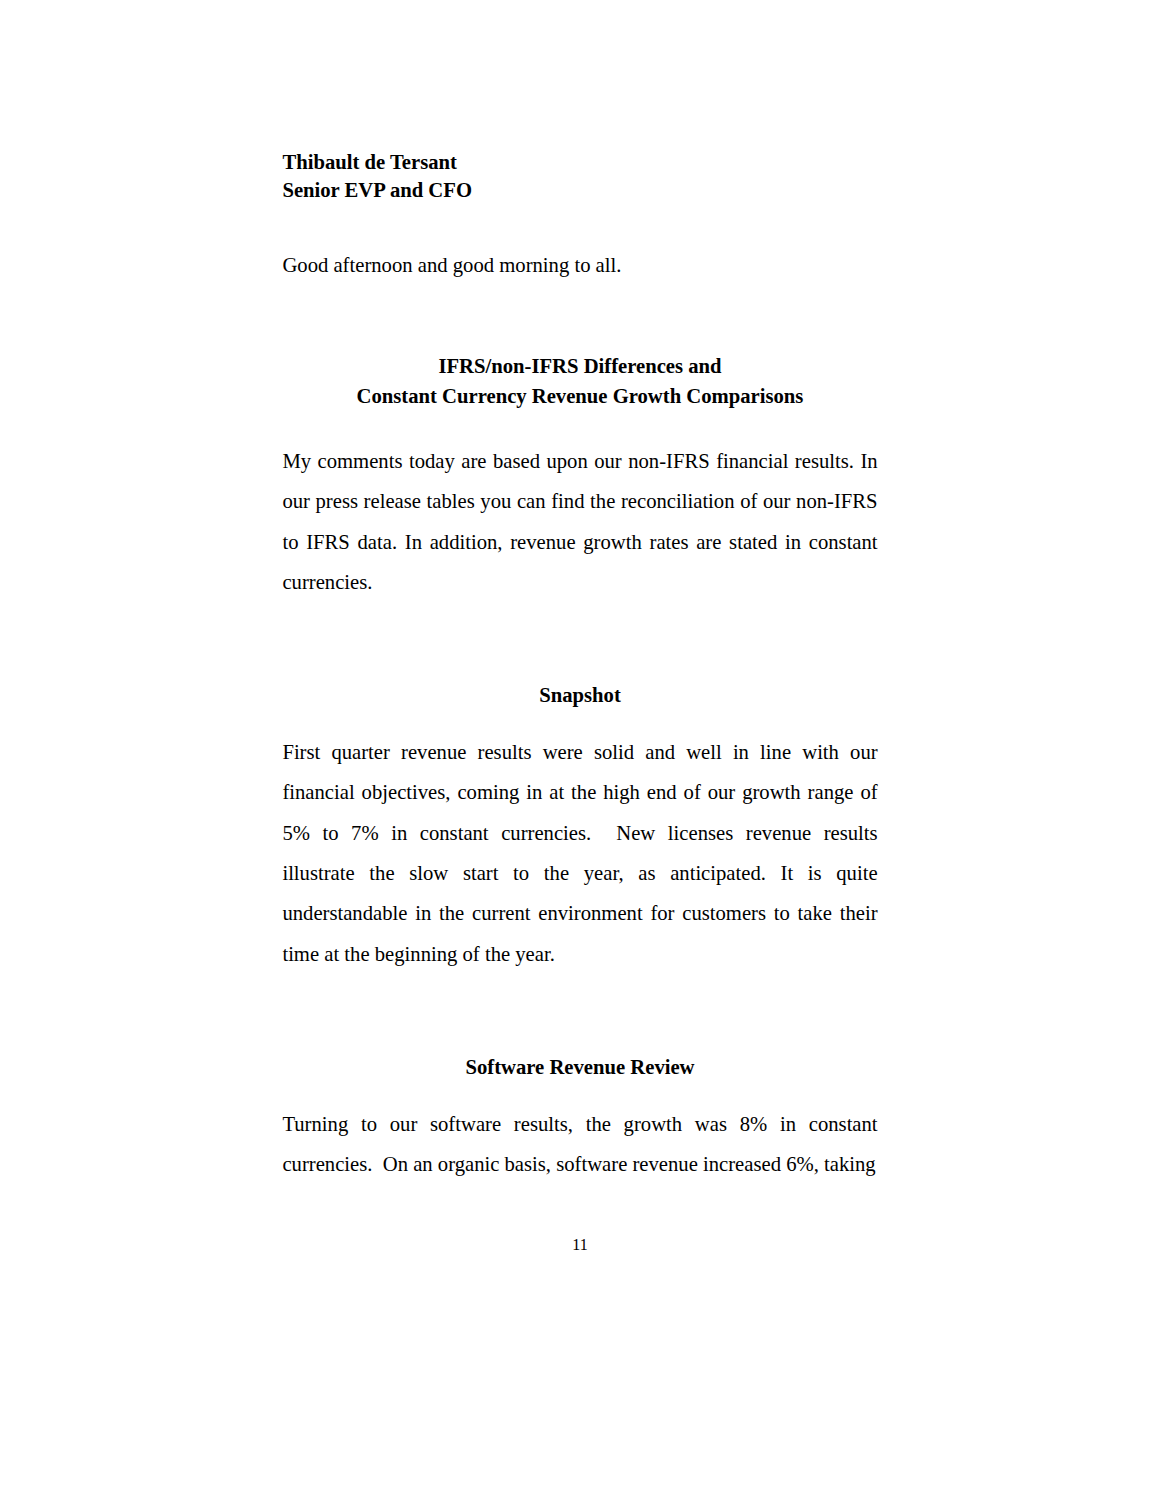Thibault de Tersant
Senior EVP and CFO
Good afternoon and good morning to all.
IFRS/non-IFRS Differences and
Constant Currency Revenue Growth Comparisons
My comments today are based upon our non-IFRS financial results. In our press release tables you can find the reconciliation of our non-IFRS to IFRS data. In addition, revenue growth rates are stated in constant currencies.
Snapshot
First quarter revenue results were solid and well in line with our financial objectives, coming in at the high end of our growth range of 5% to 7% in constant currencies. New licenses revenue results illustrate the slow start to the year, as anticipated. It is quite understandable in the current environment for customers to take their time at the beginning of the year.
Software Revenue Review
Turning to our software results, the growth was 8% in constant currencies. On an organic basis, software revenue increased 6%, taking
11